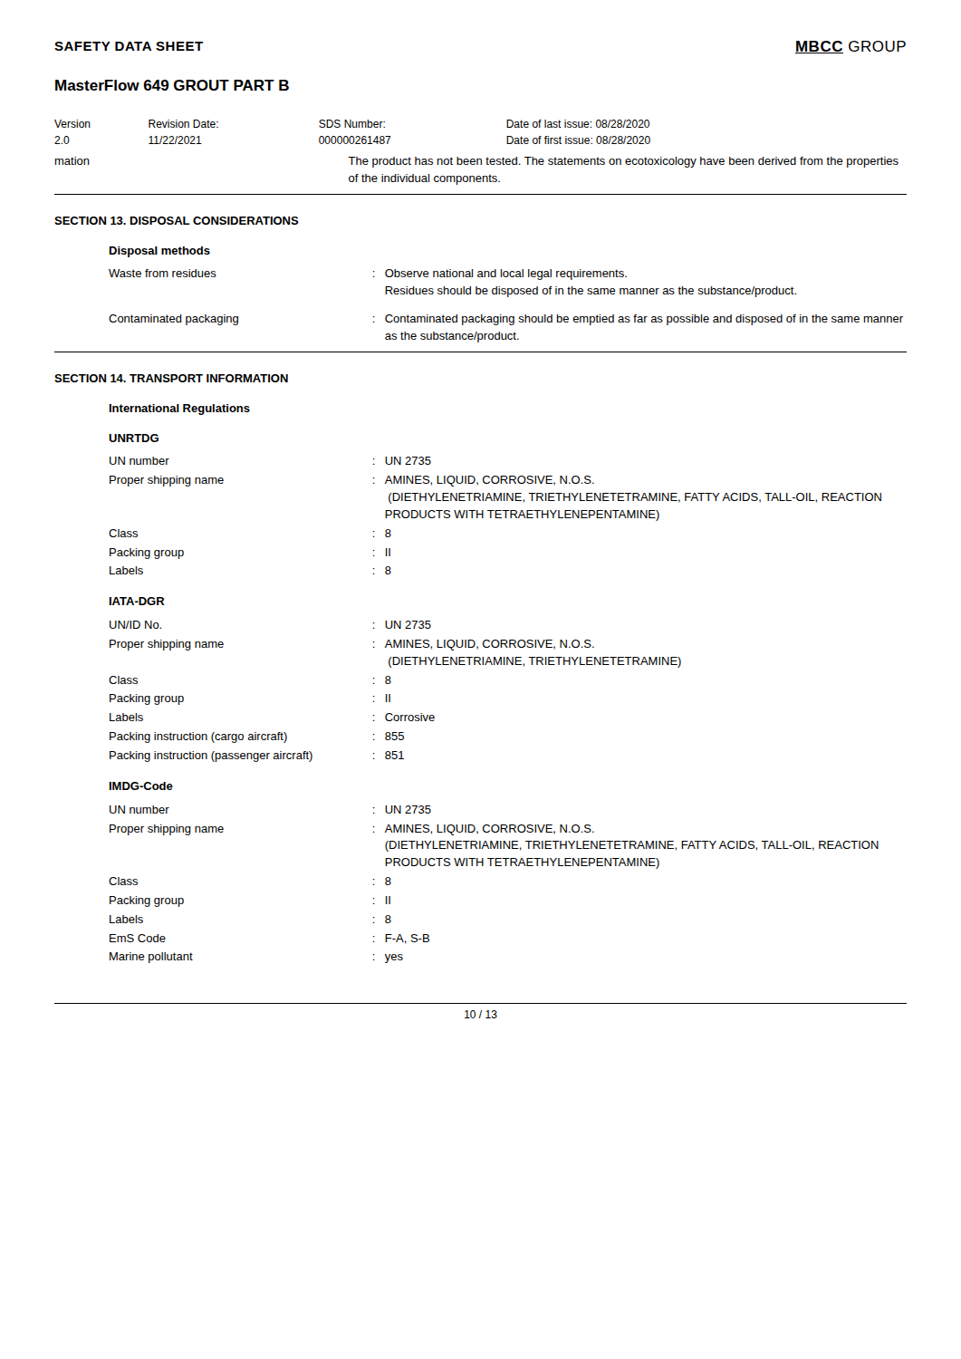SAFETY DATA SHEET
MBCC GROUP
MasterFlow 649 GROUT PART B
| Version 2.0 | Revision Date: 11/22/2021 | SDS Number: 000000261487 | Date of last issue: 08/28/2020 Date of first issue: 08/28/2020 |
| mation | | The product has not been tested. The statements on ecotoxicology have been derived from the properties of the individual components. |
SECTION 13. DISPOSAL CONSIDERATIONS
Disposal methods
| Waste from residues | : | Observe national and local legal requirements. Residues should be disposed of in the same manner as the substance/product. |
| Contaminated packaging | : | Contaminated packaging should be emptied as far as possible and disposed of in the same manner as the substance/product. |
SECTION 14. TRANSPORT INFORMATION
International Regulations
UNRTDG
| UN number | : | UN 2735 |
| Proper shipping name | : | AMINES, LIQUID, CORROSIVE, N.O.S. (DIETHYLENETRIAMINE, TRIETHYLENETETRAMINE, FATTY ACIDS, TALL-OIL, REACTION PRODUCTS WITH TETRAETHYLENEPENTAMINE) |
| Class | : | 8 |
| Packing group | : | II |
| Labels | : | 8 |
IATA-DGR
| UN/ID No. | : | UN 2735 |
| Proper shipping name | : | AMINES, LIQUID, CORROSIVE, N.O.S. (DIETHYLENETRIAMINE, TRIETHYLENETETRAMINE) |
| Class | : | 8 |
| Packing group | : | II |
| Labels | : | Corrosive |
| Packing instruction (cargo aircraft) | : | 855 |
| Packing instruction (passenger aircraft) | : | 851 |
IMDG-Code
| UN number | : | UN 2735 |
| Proper shipping name | : | AMINES, LIQUID, CORROSIVE, N.O.S. (DIETHYLENETRIAMINE, TRIETHYLENETETRAMINE, FATTY ACIDS, TALL-OIL, REACTION PRODUCTS WITH TETRAETHYLENEPENTAMINE) |
| Class | : | 8 |
| Packing group | : | II |
| Labels | : | 8 |
| EmS Code | : | F-A, S-B |
| Marine pollutant | : | yes |
10 / 13